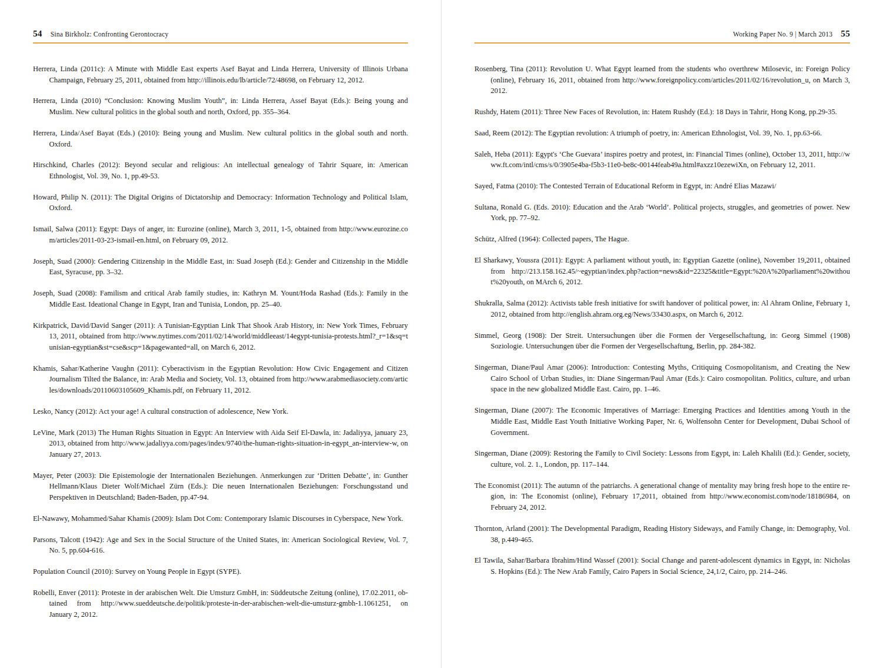54 Sina Birkholz: Confronting Gerontocracy
Herrera, Linda (2011c): A Minute with Middle East experts Asef Bayat and Linda Herrera, University of Illinois Urbana Champaign, February 25, 2011, obtained from http://illinois.edu/lb/article/72/48698, on February 12, 2012.
Herrera, Linda (2010) “Conclusion: Knowing Muslim Youth”, in: Linda Herrera, Assef Bayat (Eds.): Being young and Muslim. New cultural politics in the global south and north, Oxford, pp. 355–364.
Herrera, Linda/Asef Bayat (Eds.) (2010): Being young and Muslim. New cultural politics in the global south and north. Oxford.
Hirschkind, Charles (2012): Beyond secular and religious: An intellectual genealogy of Tahrir Square, in: American Ethnologist, Vol. 39, No. 1, pp.49-53.
Howard, Philip N. (2011): The Digital Origins of Dictatorship and Democracy: Information Technology and Political Islam, Oxford.
Ismail, Salwa (2011): Egypt: Days of anger, in: Eurozine (online), March 3, 2011, 1-5, obtained from http://www.eurozine.com/articles/2011-03-23-ismail-en.html, on February 09, 2012.
Joseph, Suad (2000): Gendering Citizenship in the Middle East, in: Suad Joseph (Ed.): Gender and Citizenship in the Middle East, Syracuse, pp. 3–32.
Joseph, Suad (2008): Familism and critical Arab family studies, in: Kathryn M. Yount/Hoda Rashad (Eds.): Family in the Middle East. Ideational Change in Egypt, Iran and Tunisia, London, pp. 25–40.
Kirkpatrick, David/David Sanger (2011): A Tunisian-Egyptian Link That Shook Arab History, in: New York Times, February 13, 2011, obtained from http://www.nytimes.com/2011/02/14/world/middleeast/14egypt-tunisia-protests.html?_r=1&sq=tunisian-egyptian&st=cse&scp=1&pagewanted=all, on March 6, 2012.
Khamis, Sahar/Katherine Vaughn (2011): Cyberactivism in the Egyptian Revolution: How Civic Engagement and Citizen Journalism Tilted the Balance, in: Arab Media and Society, Vol. 13, obtained from http://www.arabmediasociety.com/articles/downloads/20110603105609_Khamis.pdf, on February 11, 2012.
Lesko, Nancy (2012): Act your age! A cultural construction of adolescence, New York.
LeVine, Mark (2013) The Human Rights Situation in Egypt: An Interview with Aida Seif El-Dawla, in: Jadaliyya, january 23, 2013, obtained from http://www.jadaliyya.com/pages/index/9740/the-human-rights-situation-in-egypt_an-interview-w, on January 27, 2013.
Mayer, Peter (2003): Die Epistemologie der Internationalen Beziehungen. Anmerkungen zur ‘Dritten Debatte’, in: Gunther Hellmann/Klaus Dieter Wolf/Michael Zürn (Eds.): Die neuen Internationalen Beziehungen: Forschungsstand und Perspektiven in Deutschland; Baden-Baden, pp.47-94.
El-Nawawy, Mohammed/Sahar Khamis (2009): Islam Dot Com: Contemporary Islamic Discourses in Cyberspace, New York.
Parsons, Talcott (1942): Age and Sex in the Social Structure of the United States, in: American Sociological Review, Vol. 7, No. 5, pp.604-616.
Population Council (2010): Survey on Young People in Egypt (SYPE).
Robelli, Enver (2011): Proteste in der arabischen Welt. Die Umsturz GmbH, in: Süddeutsche Zeitung (online), 17.02.2011, obtained from http://www.sueddeutsche.de/politik/proteste-in-der-arabischen-welt-die-umsturz-gmbh-1.1061251, on January 2, 2012.
Working Paper No. 9 | March 2013 55
Rosenberg, Tina (2011): Revolution U. What Egypt learned from the students who overthrew Milosevic, in: Foreign Policy (online), February 16, 2011, obtained from http://www.foreignpolicy.com/articles/2011/02/16/revolution_u, on March 3, 2012.
Rushdy, Hatem (2011): Three New Faces of Revolution, in: Hatem Rushdy (Ed.): 18 Days in Tahrir, Hong Kong, pp.29-35.
Saad, Reem (2012): The Egyptian revolution: A triumph of poetry, in: American Ethnologist, Vol. 39, No. 1, pp.63-66.
Saleh, Heba (2011): Egypt's ‘Che Guevara’ inspires poetry and protest, in: Financial Times (online), October 13, 2011, http://www.ft.com/intl/cms/s/0/3905e4ba-f5b3-11e0-be8c-00144feab49a.html#axzz10ezewiXn, on February 12, 2011.
Sayed, Fatma (2010): The Contested Terrain of Educational Reform in Egypt, in: André Elias Mazawi/
Sultana, Ronald G. (Eds. 2010): Education and the Arab ‘World’. Political projects, struggles, and geometries of power. New York, pp. 77–92.
Schütz, Alfred (1964): Collected papers, The Hague.
El Sharkawy, Youssra (2011): Egypt: A parliament without youth, in: Egyptian Gazette (online), November 19,2011, obtained from http://213.158.162.45/~egyptian/index.php?action=news&id=22325&title=Egypt:%20A%20parliament%20without%20youth, on MArch 6, 2012.
Shukralla, Salma (2012): Activists table fresh initiative for swift handover of political power, in: Al Ahram Online, February 1, 2012, obtained from http://english.ahram.org.eg/News/33430.aspx, on March 6, 2012.
Simmel, Georg (1908): Der Streit. Untersuchungen über die Formen der Vergesellschaftung, in: Georg Simmel (1908) Soziologie. Untersuchungen über die Formen der Vergesellschaftung, Berlin, pp. 284-382.
Singerman, Diane/Paul Amar (2006): Introduction: Contesting Myths, Critiquing Cosmopolitanism, and Creating the New Cairo School of Urban Studies, in: Diane Singerman/Paul Amar (Eds.): Cairo cosmopolitan. Politics, culture, and urban space in the new globalized Middle East. Cairo, pp. 1–46.
Singerman, Diane (2007): The Economic Imperatives of Marriage: Emerging Practices and Identities among Youth in the Middle East, Middle East Youth Initiative Working Paper, Nr. 6, Wolfensohn Center for Development, Dubai School of Government.
Singerman, Diane (2009): Restoring the Family to Civil Society: Lessons from Egypt, in: Laleh Khalili (Ed.): Gender, society, culture, vol. 2. 1., London, pp. 117–144.
The Economist (2011): The autumn of the patriarchs. A generational change of mentality may bring fresh hope to the entire region, in: The Economist (online), February 17,2011, obtained from http://www.economist.com/node/18186984, on February 24, 2012.
Thornton, Arland (2001): The Developmental Paradigm, Reading History Sideways, and Family Change, in: Demography, Vol. 38, p.449-465.
El Tawila, Sahar/Barbara Ibrahim/Hind Wassef (2001): Social Change and parent-adolescent dynamics in Egypt, in: Nicholas S. Hopkins (Ed.): The New Arab Family, Cairo Papers in Social Science, 24,1/2, Cairo, pp. 214–246.